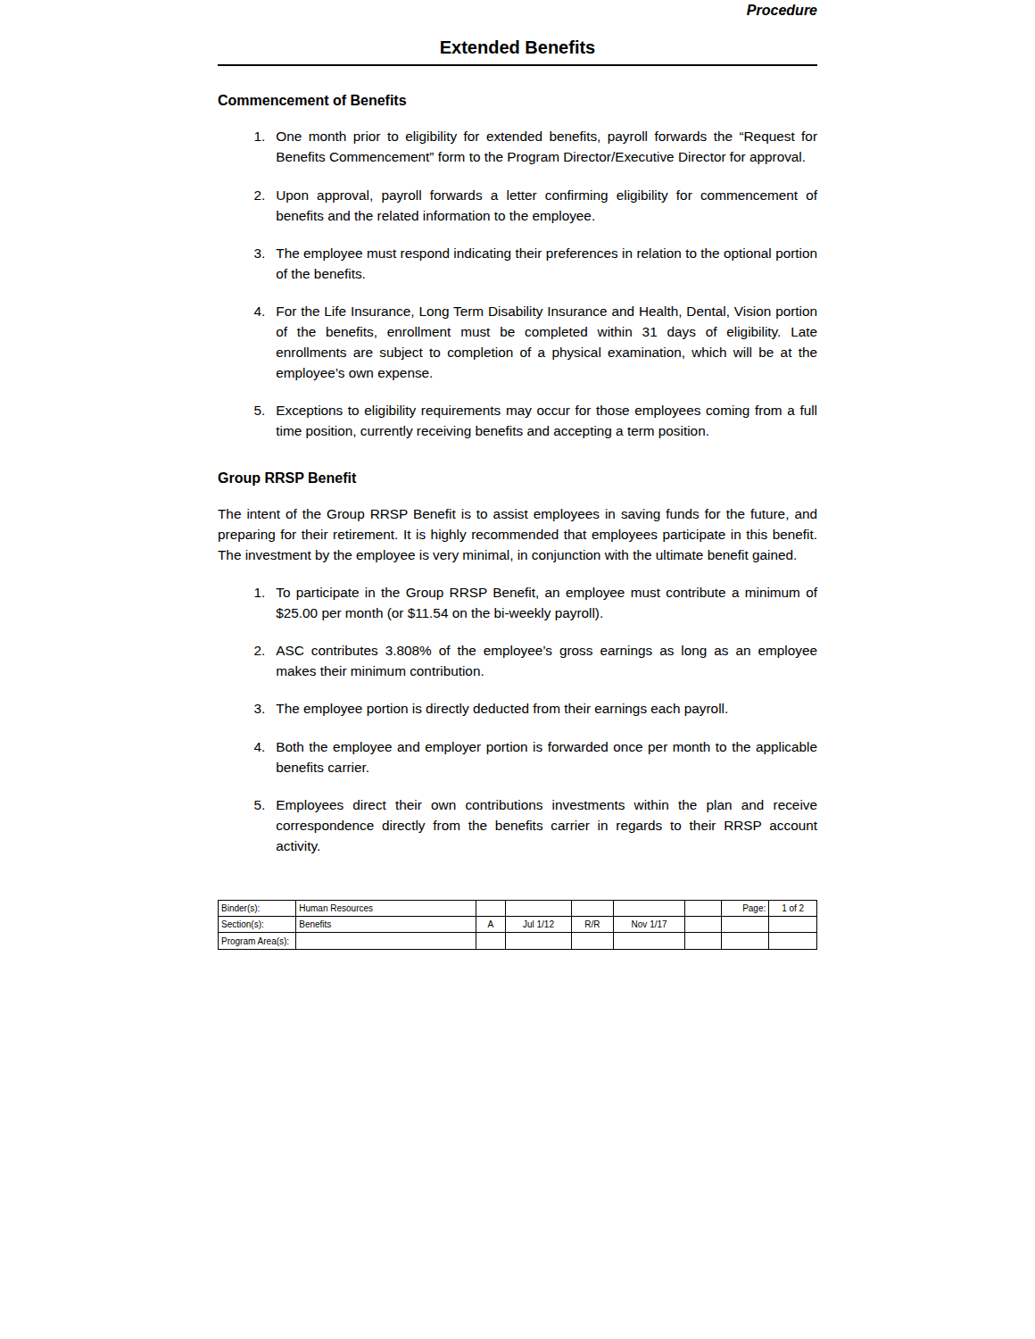Procedure
Extended Benefits
Commencement of Benefits
One month prior to eligibility for extended benefits, payroll forwards the “Request for Benefits Commencement” form to the Program Director/Executive Director for approval.
Upon approval, payroll forwards a letter confirming eligibility for commencement of benefits and the related information to the employee.
The employee must respond indicating their preferences in relation to the optional portion of the benefits.
For the Life Insurance, Long Term Disability Insurance and Health, Dental, Vision portion of the benefits, enrollment must be completed within 31 days of eligibility. Late enrollments are subject to completion of a physical examination, which will be at the employee’s own expense.
Exceptions to eligibility requirements may occur for those employees coming from a full time position, currently receiving benefits and accepting a term position.
Group RRSP Benefit
The intent of the Group RRSP Benefit is to assist employees in saving funds for the future, and preparing for their retirement. It is highly recommended that employees participate in this benefit. The investment by the employee is very minimal, in conjunction with the ultimate benefit gained.
To participate in the Group RRSP Benefit, an employee must contribute a minimum of $25.00 per month (or $11.54 on the bi-weekly payroll).
ASC contributes 3.808% of the employee’s gross earnings as long as an employee makes their minimum contribution.
The employee portion is directly deducted from their earnings each payroll.
Both the employee and employer portion is forwarded once per month to the applicable benefits carrier.
Employees direct their own contributions investments within the plan and receive correspondence directly from the benefits carrier in regards to their RRSP account activity.
| Binder(s): | Human Resources | | | | | | Page: | 1 of 2 |
| Section(s): | Benefits | A | Jul 1/12 | R/R | Nov 1/17 | | | |
| Program Area(s): | | | | | | | | |